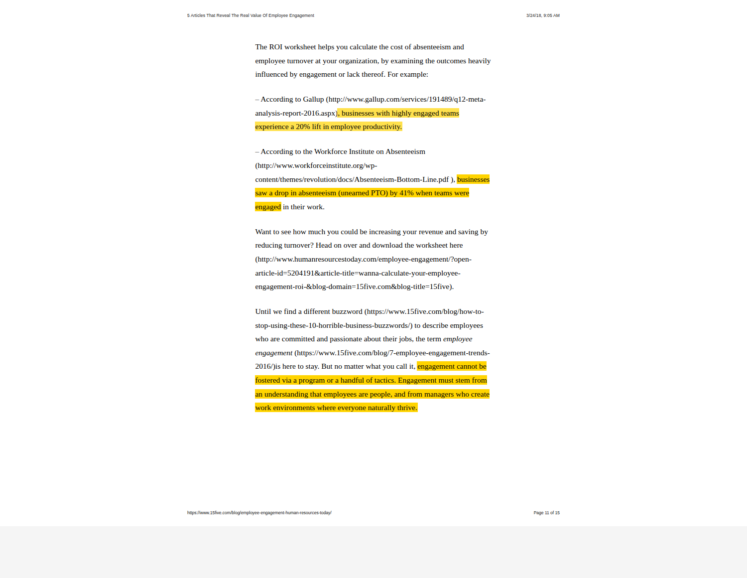5 Articles That Reveal The Real Value Of Employee Engagement
3/24/18, 9:05 AM
The ROI worksheet helps you calculate the cost of absenteeism and employee turnover at your organization, by examining the outcomes heavily influenced by engagement or lack thereof. For example:
– According to Gallup (http://www.gallup.com/services/191489/q12-meta-analysis-report-2016.aspx), businesses with highly engaged teams experience a 20% lift in employee productivity.
– According to the Workforce Institute on Absenteeism (http://www.workforceinstitute.org/wp-content/themes/revolution/docs/Absenteeism-Bottom-Line.pdf ), businesses saw a drop in absenteeism (unearned PTO) by 41% when teams were engaged in their work.
Want to see how much you could be increasing your revenue and saving by reducing turnover? Head on over and download the worksheet here (http://www.humanresourcestoday.com/employee-engagement/?open-article-id=5204191&article-title=wanna-calculate-your-employee-engagement-roi-&blog-domain=15five.com&blog-title=15five).
Until we find a different buzzword (https://www.15five.com/blog/how-to-stop-using-these-10-horrible-business-buzzwords/) to describe employees who are committed and passionate about their jobs, the term employee engagement (https://www.15five.com/blog/7-employee-engagement-trends-2016/)is here to stay. But no matter what you call it, engagement cannot be fostered via a program or a handful of tactics. Engagement must stem from an understanding that employees are people, and from managers who create work environments where everyone naturally thrive.
https://www.15five.com/blog/employee-engagement-human-resources-today/
Page 11 of 15